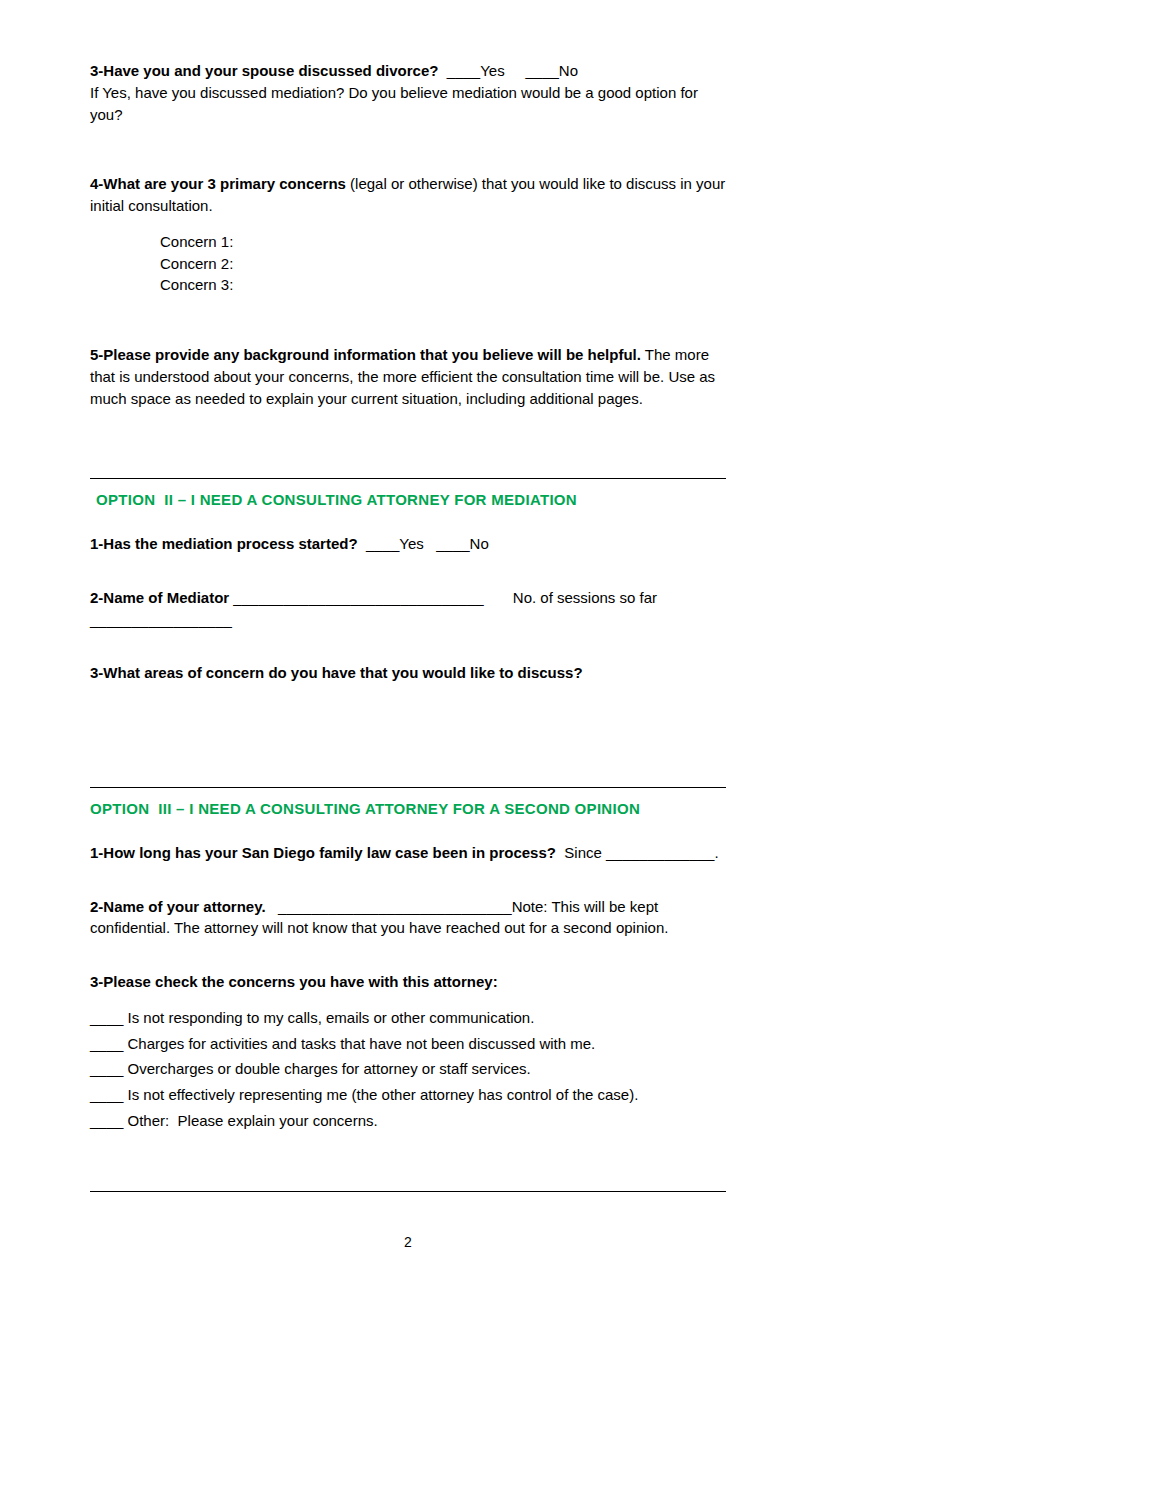3-Have you and your spouse discussed divorce? ____Yes ____No
If Yes, have you discussed mediation? Do you believe mediation would be a good option for you?
4-What are your 3 primary concerns (legal or otherwise) that you would like to discuss in your initial consultation.
Concern 1:
Concern 2:
Concern 3:
5-Please provide any background information that you believe will be helpful. The more that is understood about your concerns, the more efficient the consultation time will be. Use as much space as needed to explain your current situation, including additional pages.
OPTION II – I NEED A CONSULTING ATTORNEY FOR MEDIATION
1-Has the mediation process started? ____Yes ____No
2-Name of Mediator ______________________________ No. of sessions so far _________________
3-What areas of concern do you have that you would like to discuss?
OPTION III – I NEED A CONSULTING ATTORNEY FOR A SECOND OPINION
1-How long has your San Diego family law case been in process? Since _____________.
2-Name of your attorney. ____________________________Note: This will be kept confidential. The attorney will not know that you have reached out for a second opinion.
3-Please check the concerns you have with this attorney:
____ Is not responding to my calls, emails or other communication.
____ Charges for activities and tasks that have not been discussed with me.
____ Overcharges or double charges for attorney or staff services.
____ Is not effectively representing me (the other attorney has control of the case).
____ Other: Please explain your concerns.
2